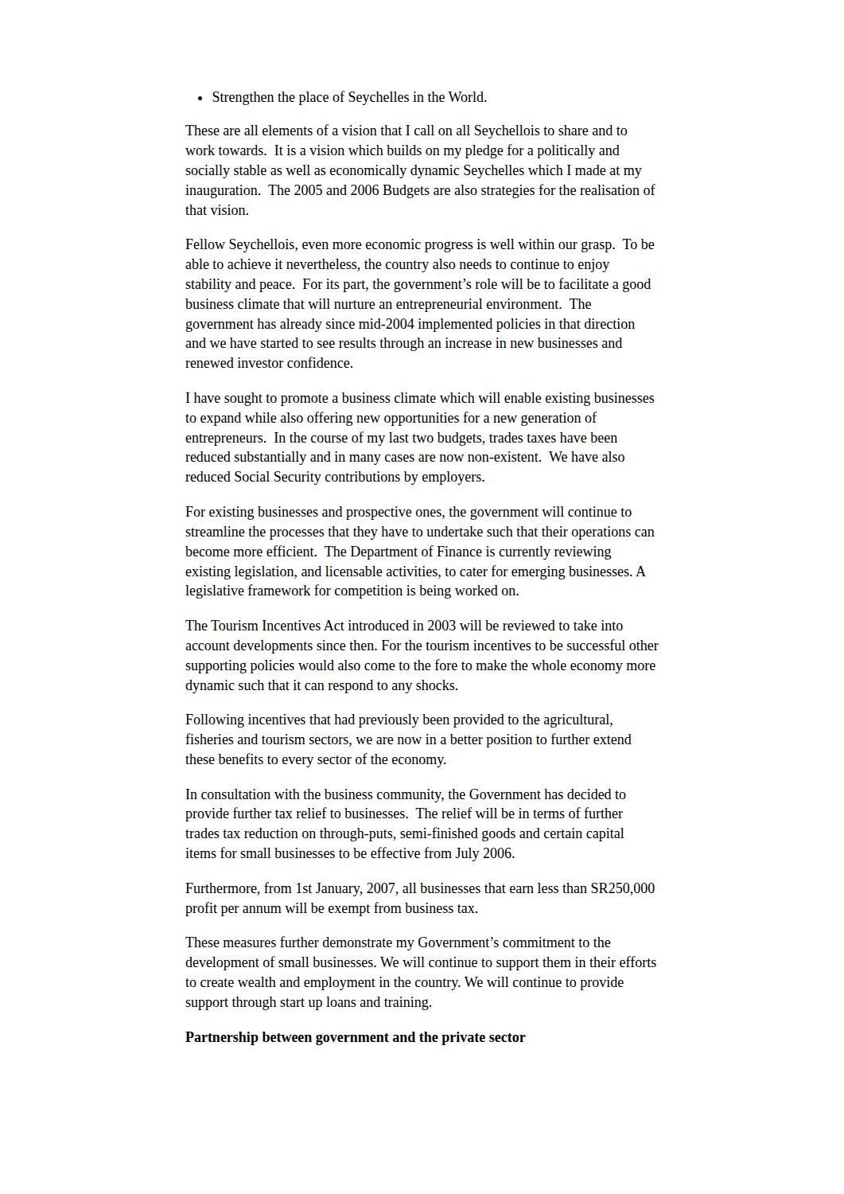Strengthen the place of Seychelles in the World.
These are all elements of a vision that I call on all Seychellois to share and to work towards. It is a vision which builds on my pledge for a politically and socially stable as well as economically dynamic Seychelles which I made at my inauguration. The 2005 and 2006 Budgets are also strategies for the realisation of that vision.
Fellow Seychellois, even more economic progress is well within our grasp. To be able to achieve it nevertheless, the country also needs to continue to enjoy stability and peace. For its part, the government’s role will be to facilitate a good business climate that will nurture an entrepreneurial environment. The government has already since mid-2004 implemented policies in that direction and we have started to see results through an increase in new businesses and renewed investor confidence.
I have sought to promote a business climate which will enable existing businesses to expand while also offering new opportunities for a new generation of entrepreneurs. In the course of my last two budgets, trades taxes have been reduced substantially and in many cases are now non-existent. We have also reduced Social Security contributions by employers.
For existing businesses and prospective ones, the government will continue to streamline the processes that they have to undertake such that their operations can become more efficient. The Department of Finance is currently reviewing existing legislation, and licensable activities, to cater for emerging businesses. A legislative framework for competition is being worked on.
The Tourism Incentives Act introduced in 2003 will be reviewed to take into account developments since then. For the tourism incentives to be successful other supporting policies would also come to the fore to make the whole economy more dynamic such that it can respond to any shocks.
Following incentives that had previously been provided to the agricultural, fisheries and tourism sectors, we are now in a better position to further extend these benefits to every sector of the economy.
In consultation with the business community, the Government has decided to provide further tax relief to businesses. The relief will be in terms of further trades tax reduction on through-puts, semi-finished goods and certain capital items for small businesses to be effective from July 2006.
Furthermore, from 1st January, 2007, all businesses that earn less than SR250,000 profit per annum will be exempt from business tax.
These measures further demonstrate my Government’s commitment to the development of small businesses. We will continue to support them in their efforts to create wealth and employment in the country. We will continue to provide support through start up loans and training.
Partnership between government and the private sector